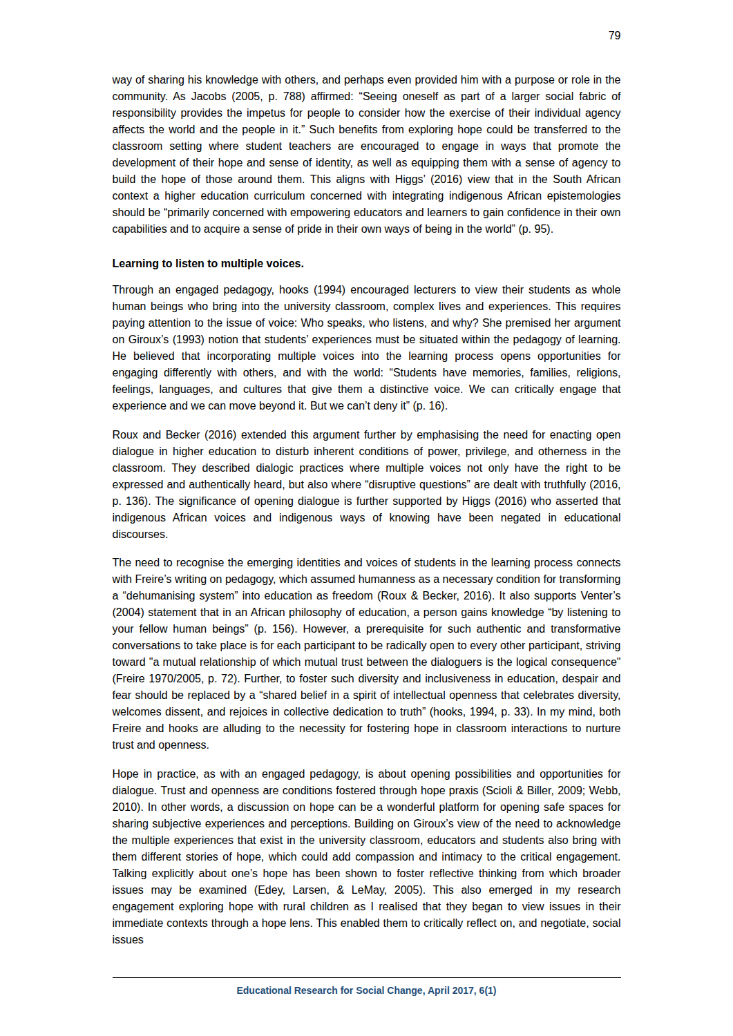79
way of sharing his knowledge with others, and perhaps even provided him with a purpose or role in the community. As Jacobs (2005, p. 788) affirmed: “Seeing oneself as part of a larger social fabric of responsibility provides the impetus for people to consider how the exercise of their individual agency affects the world and the people in it.” Such benefits from exploring hope could be transferred to the classroom setting where student teachers are encouraged to engage in ways that promote the development of their hope and sense of identity, as well as equipping them with a sense of agency to build the hope of those around them. This aligns with Higgs’ (2016) view that in the South African context a higher education curriculum concerned with integrating indigenous African epistemologies should be “primarily concerned with empowering educators and learners to gain confidence in their own capabilities and to acquire a sense of pride in their own ways of being in the world” (p. 95).
Learning to listen to multiple voices.
Through an engaged pedagogy, hooks (1994) encouraged lecturers to view their students as whole human beings who bring into the university classroom, complex lives and experiences. This requires paying attention to the issue of voice: Who speaks, who listens, and why? She premised her argument on Giroux’s (1993) notion that students’ experiences must be situated within the pedagogy of learning. He believed that incorporating multiple voices into the learning process opens opportunities for engaging differently with others, and with the world: “Students have memories, families, religions, feelings, languages, and cultures that give them a distinctive voice. We can critically engage that experience and we can move beyond it. But we can’t deny it” (p. 16).
Roux and Becker (2016) extended this argument further by emphasising the need for enacting open dialogue in higher education to disturb inherent conditions of power, privilege, and otherness in the classroom. They described dialogic practices where multiple voices not only have the right to be expressed and authentically heard, but also where “disruptive questions” are dealt with truthfully (2016, p. 136). The significance of opening dialogue is further supported by Higgs (2016) who asserted that indigenous African voices and indigenous ways of knowing have been negated in educational discourses.
The need to recognise the emerging identities and voices of students in the learning process connects with Freire’s writing on pedagogy, which assumed humanness as a necessary condition for transforming a “dehumanising system” into education as freedom (Roux & Becker, 2016). It also supports Venter’s (2004) statement that in an African philosophy of education, a person gains knowledge “by listening to your fellow human beings” (p. 156). However, a prerequisite for such authentic and transformative conversations to take place is for each participant to be radically open to every other participant, striving toward "a mutual relationship of which mutual trust between the dialoguers is the logical consequence" (Freire 1970/2005, p. 72). Further, to foster such diversity and inclusiveness in education, despair and fear should be replaced by a “shared belief in a spirit of intellectual openness that celebrates diversity, welcomes dissent, and rejoices in collective dedication to truth” (hooks, 1994, p. 33). In my mind, both Freire and hooks are alluding to the necessity for fostering hope in classroom interactions to nurture trust and openness.
Hope in practice, as with an engaged pedagogy, is about opening possibilities and opportunities for dialogue. Trust and openness are conditions fostered through hope praxis (Scioli & Biller, 2009; Webb, 2010). In other words, a discussion on hope can be a wonderful platform for opening safe spaces for sharing subjective experiences and perceptions. Building on Giroux’s view of the need to acknowledge the multiple experiences that exist in the university classroom, educators and students also bring with them different stories of hope, which could add compassion and intimacy to the critical engagement. Talking explicitly about one’s hope has been shown to foster reflective thinking from which broader issues may be examined (Edey, Larsen, & LeMay, 2005). This also emerged in my research engagement exploring hope with rural children as I realised that they began to view issues in their immediate contexts through a hope lens. This enabled them to critically reflect on, and negotiate, social issues
Educational Research for Social Change, April 2017, 6(1)